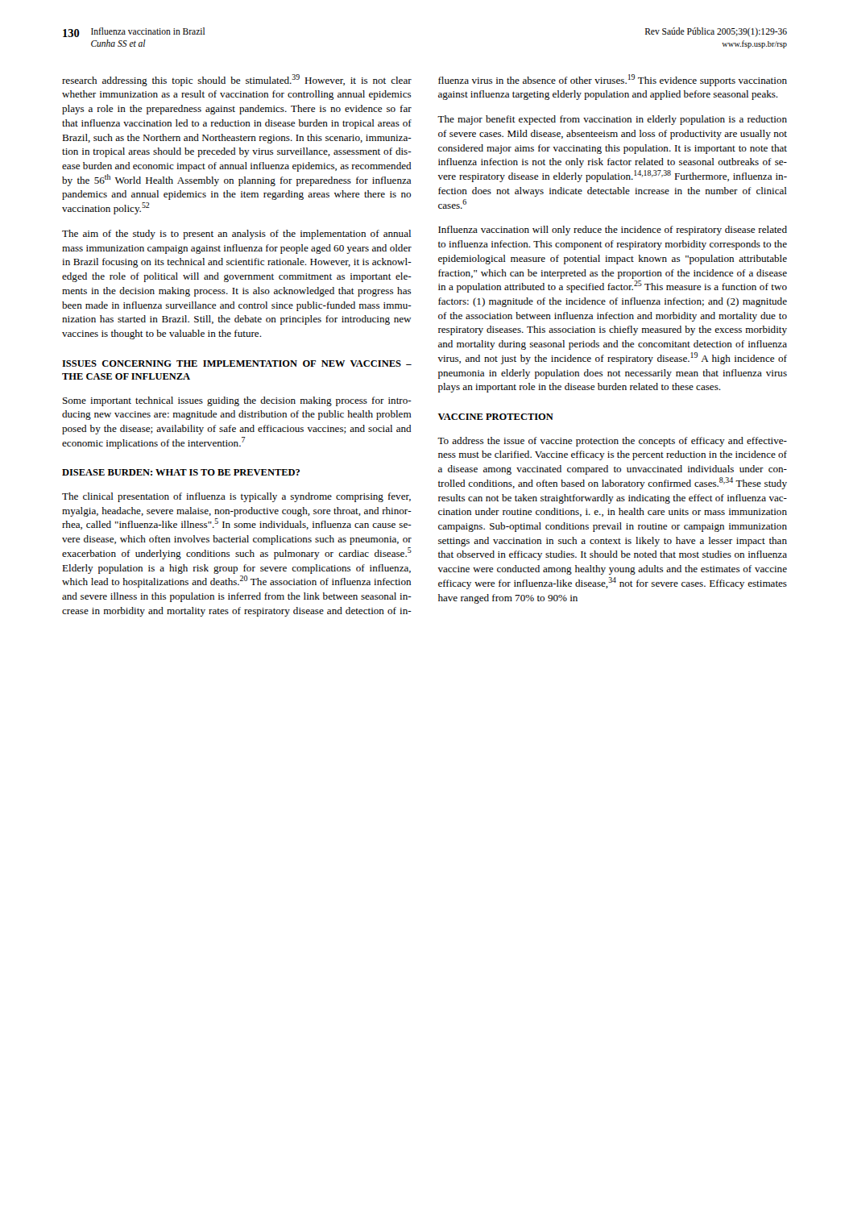130 Influenza vaccination in Brazil
Cunha SS et al
Rev Saúde Pública 2005;39(1):129-36
www.fsp.usp.br/rsp
research addressing this topic should be stimulated.39 However, it is not clear whether immunization as a result of vaccination for controlling annual epidemics plays a role in the preparedness against pandemics. There is no evidence so far that influenza vaccination led to a reduction in disease burden in tropical areas of Brazil, such as the Northern and Northeastern regions. In this scenario, immunization in tropical areas should be preceded by virus surveillance, assessment of disease burden and economic impact of annual influenza epidemics, as recommended by the 56th World Health Assembly on planning for preparedness for influenza pandemics and annual epidemics in the item regarding areas where there is no vaccination policy.52
The aim of the study is to present an analysis of the implementation of annual mass immunization campaign against influenza for people aged 60 years and older in Brazil focusing on its technical and scientific rationale. However, it is acknowledged the role of political will and government commitment as important elements in the decision making process. It is also acknowledged that progress has been made in influenza surveillance and control since public-funded mass immunization has started in Brazil. Still, the debate on principles for introducing new vaccines is thought to be valuable in the future.
Issues concerning the implementation of new vaccines – the case of influenza
Some important technical issues guiding the decision making process for introducing new vaccines are: magnitude and distribution of the public health problem posed by the disease; availability of safe and efficacious vaccines; and social and economic implications of the intervention.7
Disease burden: what is to be prevented?
The clinical presentation of influenza is typically a syndrome comprising fever, myalgia, headache, severe malaise, non-productive cough, sore throat, and rhinorrhea, called "influenza-like illness".5 In some individuals, influenza can cause severe disease, which often involves bacterial complications such as pneumonia, or exacerbation of underlying conditions such as pulmonary or cardiac disease.5 Elderly population is a high risk group for severe complications of influenza, which lead to hospitalizations and deaths.20 The association of influenza infection and severe illness in this population is inferred from the link between seasonal increase in morbidity and mortality rates of respiratory disease and detection of influenza virus in the absence of other viruses.19 This evidence supports vaccination against influenza targeting elderly population and applied before seasonal peaks.
The major benefit expected from vaccination in elderly population is a reduction of severe cases. Mild disease, absenteeism and loss of productivity are usually not considered major aims for vaccinating this population. It is important to note that influenza infection is not the only risk factor related to seasonal outbreaks of severe respiratory disease in elderly population.14,18,37,38 Furthermore, influenza infection does not always indicate detectable increase in the number of clinical cases.6
Influenza vaccination will only reduce the incidence of respiratory disease related to influenza infection. This component of respiratory morbidity corresponds to the epidemiological measure of potential impact known as "population attributable fraction," which can be interpreted as the proportion of the incidence of a disease in a population attributed to a specified factor.25 This measure is a function of two factors: (1) magnitude of the incidence of influenza infection; and (2) magnitude of the association between influenza infection and morbidity and mortality due to respiratory diseases. This association is chiefly measured by the excess morbidity and mortality during seasonal periods and the concomitant detection of influenza virus, and not just by the incidence of respiratory disease.19 A high incidence of pneumonia in elderly population does not necessarily mean that influenza virus plays an important role in the disease burden related to these cases.
Vaccine protection
To address the issue of vaccine protection the concepts of efficacy and effectiveness must be clarified. Vaccine efficacy is the percent reduction in the incidence of a disease among vaccinated compared to unvaccinated individuals under controlled conditions, and often based on laboratory confirmed cases.8,34 These study results can not be taken straightforwardly as indicating the effect of influenza vaccination under routine conditions, i. e., in health care units or mass immunization campaigns. Sub-optimal conditions prevail in routine or campaign immunization settings and vaccination in such a context is likely to have a lesser impact than that observed in efficacy studies. It should be noted that most studies on influenza vaccine were conducted among healthy young adults and the estimates of vaccine efficacy were for influenza-like disease,34 not for severe cases. Efficacy estimates have ranged from 70% to 90% in